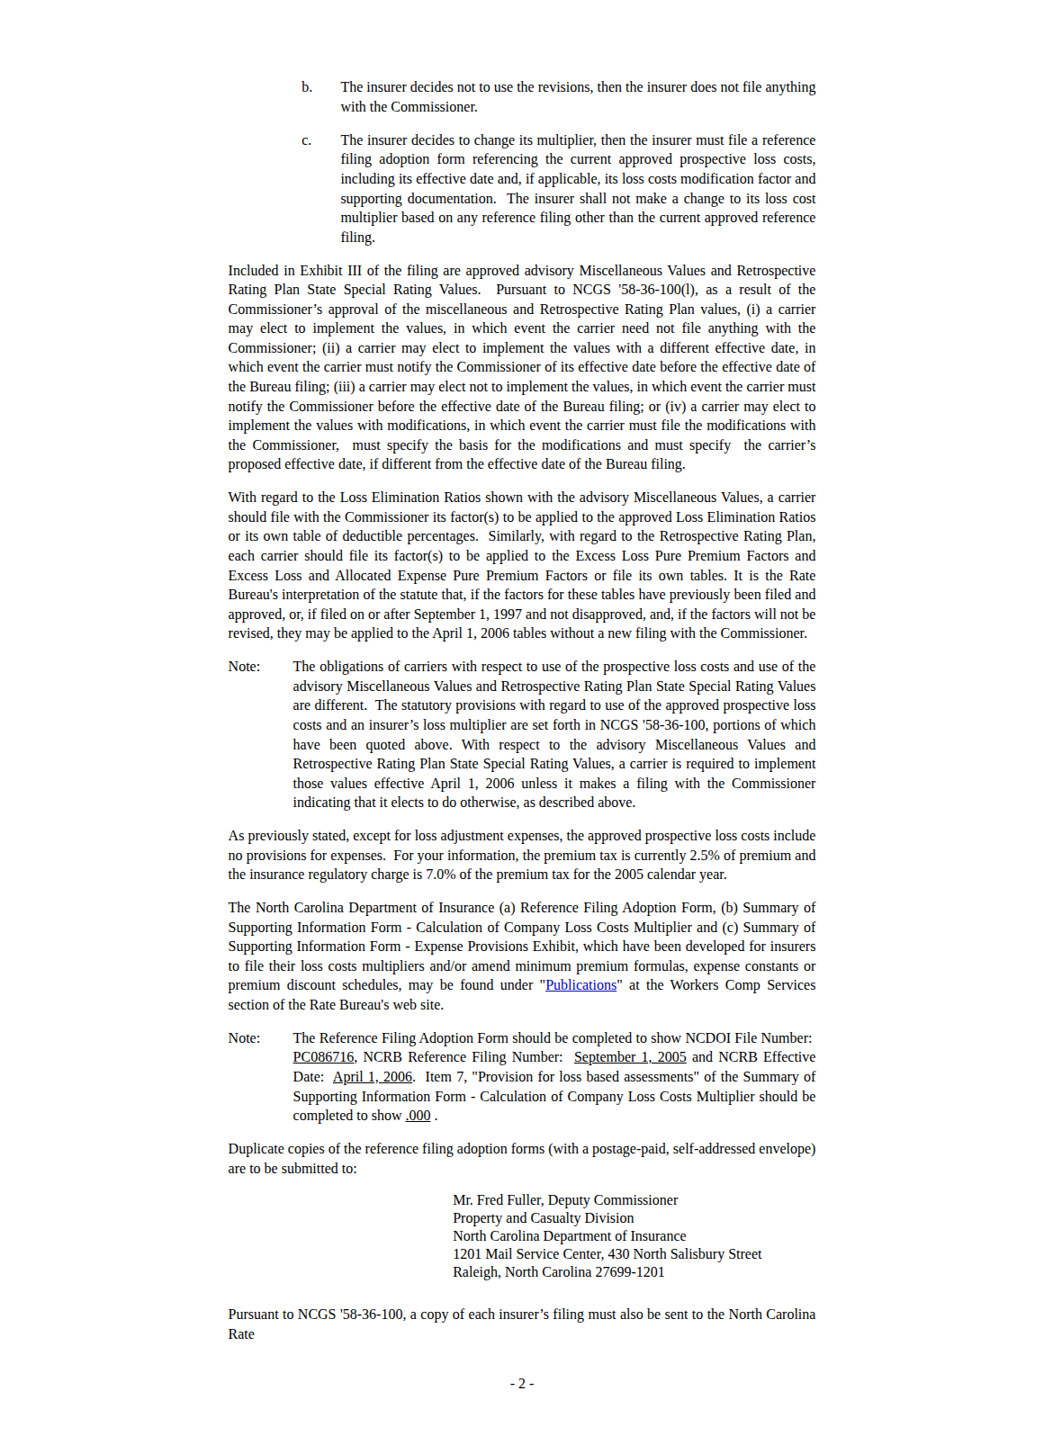b.
The insurer decides not to use the revisions, then the insurer does not file anything with the Commissioner.
c.
The insurer decides to change its multiplier, then the insurer must file a reference filing adoption form referencing the current approved prospective loss costs, including its effective date and, if applicable, its loss costs modification factor and supporting documentation. The insurer shall not make a change to its loss cost multiplier based on any reference filing other than the current approved reference filing.
Included in Exhibit III of the filing are approved advisory Miscellaneous Values and Retrospective Rating Plan State Special Rating Values. Pursuant to NCGS '58-36-100(l), as a result of the Commissioner’s approval of the miscellaneous and Retrospective Rating Plan values, (i) a carrier may elect to implement the values, in which event the carrier need not file anything with the Commissioner; (ii) a carrier may elect to implement the values with a different effective date, in which event the carrier must notify the Commissioner of its effective date before the effective date of the Bureau filing; (iii) a carrier may elect not to implement the values, in which event the carrier must notify the Commissioner before the effective date of the Bureau filing; or (iv) a carrier may elect to implement the values with modifications, in which event the carrier must file the modifications with the Commissioner, must specify the basis for the modifications and must specify the carrier’s proposed effective date, if different from the effective date of the Bureau filing.
With regard to the Loss Elimination Ratios shown with the advisory Miscellaneous Values, a carrier should file with the Commissioner its factor(s) to be applied to the approved Loss Elimination Ratios or its own table of deductible percentages. Similarly, with regard to the Retrospective Rating Plan, each carrier should file its factor(s) to be applied to the Excess Loss Pure Premium Factors and Excess Loss and Allocated Expense Pure Premium Factors or file its own tables. It is the Rate Bureau's interpretation of the statute that, if the factors for these tables have previously been filed and approved, or, if filed on or after September 1, 1997 and not disapproved, and, if the factors will not be revised, they may be applied to the April 1, 2006 tables without a new filing with the Commissioner.
Note:
The obligations of carriers with respect to use of the prospective loss costs and use of the advisory Miscellaneous Values and Retrospective Rating Plan State Special Rating Values are different. The statutory provisions with regard to use of the approved prospective loss costs and an insurer’s loss multiplier are set forth in NCGS '58-36-100, portions of which have been quoted above. With respect to the advisory Miscellaneous Values and Retrospective Rating Plan State Special Rating Values, a carrier is required to implement those values effective April 1, 2006 unless it makes a filing with the Commissioner indicating that it elects to do otherwise, as described above.
As previously stated, except for loss adjustment expenses, the approved prospective loss costs include no provisions for expenses. For your information, the premium tax is currently 2.5% of premium and the insurance regulatory charge is 7.0% of the premium tax for the 2005 calendar year.
The North Carolina Department of Insurance (a) Reference Filing Adoption Form, (b) Summary of Supporting Information Form - Calculation of Company Loss Costs Multiplier and (c) Summary of Supporting Information Form - Expense Provisions Exhibit, which have been developed for insurers to file their loss costs multipliers and/or amend minimum premium formulas, expense constants or premium discount schedules, may be found under "Publications" at the Workers Comp Services section of the Rate Bureau's web site.
Note:
The Reference Filing Adoption Form should be completed to show NCDOI File Number: PC086716, NCRB Reference Filing Number: September 1, 2005 and NCRB Effective Date: April 1, 2006. Item 7, "Provision for loss based assessments" of the Summary of Supporting Information Form - Calculation of Company Loss Costs Multiplier should be completed to show .000 .
Duplicate copies of the reference filing adoption forms (with a postage-paid, self-addressed envelope) are to be submitted to:
Mr. Fred Fuller, Deputy Commissioner
Property and Casualty Division
North Carolina Department of Insurance
1201 Mail Service Center, 430 North Salisbury Street
Raleigh, North Carolina 27699-1201
Pursuant to NCGS '58-36-100, a copy of each insurer’s filing must also be sent to the North Carolina Rate
- 2 -